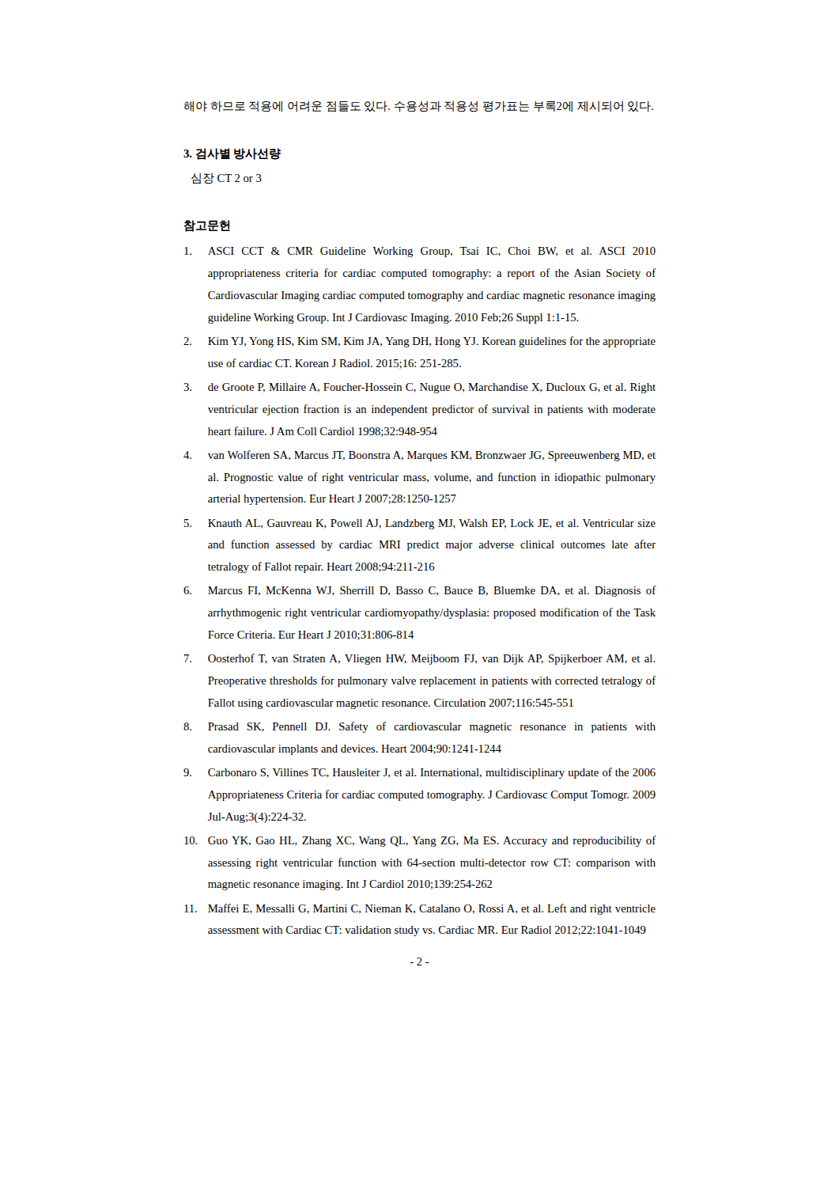해야 하므로 적용에 어려운 점들도 있다. 수용성과 적용성 평가표는 부록2에 제시되어 있다.
3. 검사별 방사선량
심장 CT 2 or 3
참고문헌
ASCI CCT & CMR Guideline Working Group, Tsai IC, Choi BW, et al. ASCI 2010 appropriateness criteria for cardiac computed tomography: a report of the Asian Society of Cardiovascular Imaging cardiac computed tomography and cardiac magnetic resonance imaging guideline Working Group. Int J Cardiovasc Imaging. 2010 Feb;26 Suppl 1:1-15.
Kim YJ, Yong HS, Kim SM, Kim JA, Yang DH, Hong YJ. Korean guidelines for the appropriate use of cardiac CT. Korean J Radiol. 2015;16: 251-285.
de Groote P, Millaire A, Foucher-Hossein C, Nugue O, Marchandise X, Ducloux G, et al. Right ventricular ejection fraction is an independent predictor of survival in patients with moderate heart failure. J Am Coll Cardiol 1998;32:948-954
van Wolferen SA, Marcus JT, Boonstra A, Marques KM, Bronzwaer JG, Spreeuwenberg MD, et al. Prognostic value of right ventricular mass, volume, and function in idiopathic pulmonary arterial hypertension. Eur Heart J 2007;28:1250-1257
Knauth AL, Gauvreau K, Powell AJ, Landzberg MJ, Walsh EP, Lock JE, et al. Ventricular size and function assessed by cardiac MRI predict major adverse clinical outcomes late after tetralogy of Fallot repair. Heart 2008;94:211-216
Marcus FI, McKenna WJ, Sherrill D, Basso C, Bauce B, Bluemke DA, et al. Diagnosis of arrhythmogenic right ventricular cardiomyopathy/dysplasia: proposed modification of the Task Force Criteria. Eur Heart J 2010;31:806-814
Oosterhof T, van Straten A, Vliegen HW, Meijboom FJ, van Dijk AP, Spijkerboer AM, et al. Preoperative thresholds for pulmonary valve replacement in patients with corrected tetralogy of Fallot using cardiovascular magnetic resonance. Circulation 2007;116:545-551
Prasad SK, Pennell DJ. Safety of cardiovascular magnetic resonance in patients with cardiovascular implants and devices. Heart 2004;90:1241-1244
Carbonaro S, Villines TC, Hausleiter J, et al. International, multidisciplinary update of the 2006 Appropriateness Criteria for cardiac computed tomography. J Cardiovasc Comput Tomogr. 2009 Jul-Aug;3(4):224-32.
Guo YK, Gao HL, Zhang XC, Wang QL, Yang ZG, Ma ES. Accuracy and reproducibility of assessing right ventricular function with 64-section multi-detector row CT: comparison with magnetic resonance imaging. Int J Cardiol 2010;139:254-262
Maffei E, Messalli G, Martini C, Nieman K, Catalano O, Rossi A, et al. Left and right ventricle assessment with Cardiac CT: validation study vs. Cardiac MR. Eur Radiol 2012;22:1041-1049
- 2 -